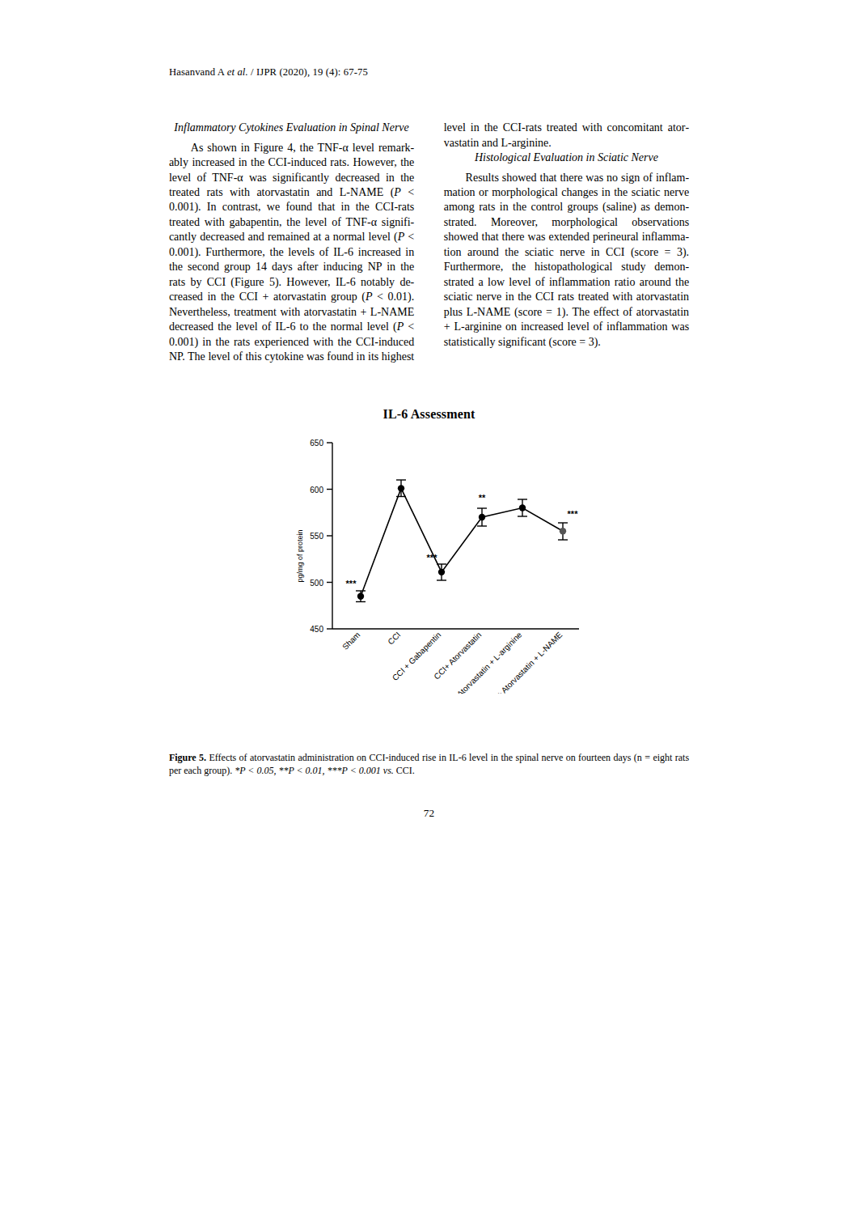Hasanvand A et al. / IJPR (2020), 19 (4): 67-75
Inflammatory Cytokines Evaluation in Spinal Nerve
As shown in Figure 4, the TNF-α level remarkably increased in the CCI-induced rats. However, the level of TNF-α was significantly decreased in the treated rats with atorvastatin and L-NAME (P < 0.001). In contrast, we found that in the CCI-rats treated with gabapentin, the level of TNF-α significantly decreased and remained at a normal level (P < 0.001). Furthermore, the levels of IL-6 increased in the second group 14 days after inducing NP in the rats by CCI (Figure 5). However, IL-6 notably decreased in the CCI + atorvastatin group (P < 0.01). Nevertheless, treatment with atorvastatin + L-NAME decreased the level of IL-6 to the normal level (P < 0.001) in the rats experienced with the CCI-induced NP. The level of this cytokine was found in its highest level in the CCI-rats treated with concomitant atorvastatin and L-arginine.
Histological Evaluation in Sciatic Nerve
Results showed that there was no sign of inflammation or morphological changes in the sciatic nerve among rats in the control groups (saline) as demonstrated. Moreover, morphological observations showed that there was extended perineural inflammation around the sciatic nerve in CCI (score = 3). Furthermore, the histopathological study demonstrated a low level of inflammation ratio around the sciatic nerve in the CCI rats treated with atorvastatin plus L-NAME (score = 1). The effect of atorvastatin + L-arginine on increased level of inflammation was statistically significant (score = 3).
IL-6 Assessment
450 500 550 600 650 pg/mg of protein *** *** ** *** Sham CCI CCI + Gabapentin CCI+ Atorvastatin CCI+ Atorvastatin + L-arginine CCI+ Atorvastatin + L-NAME
Figure 5. Effects of atorvastatin administration on CCI-induced rise in IL-6 level in the spinal nerve on fourteen days (n = eight rats per each group). *P < 0.05, **P < 0.01, ***P < 0.001 vs. CCI.
72